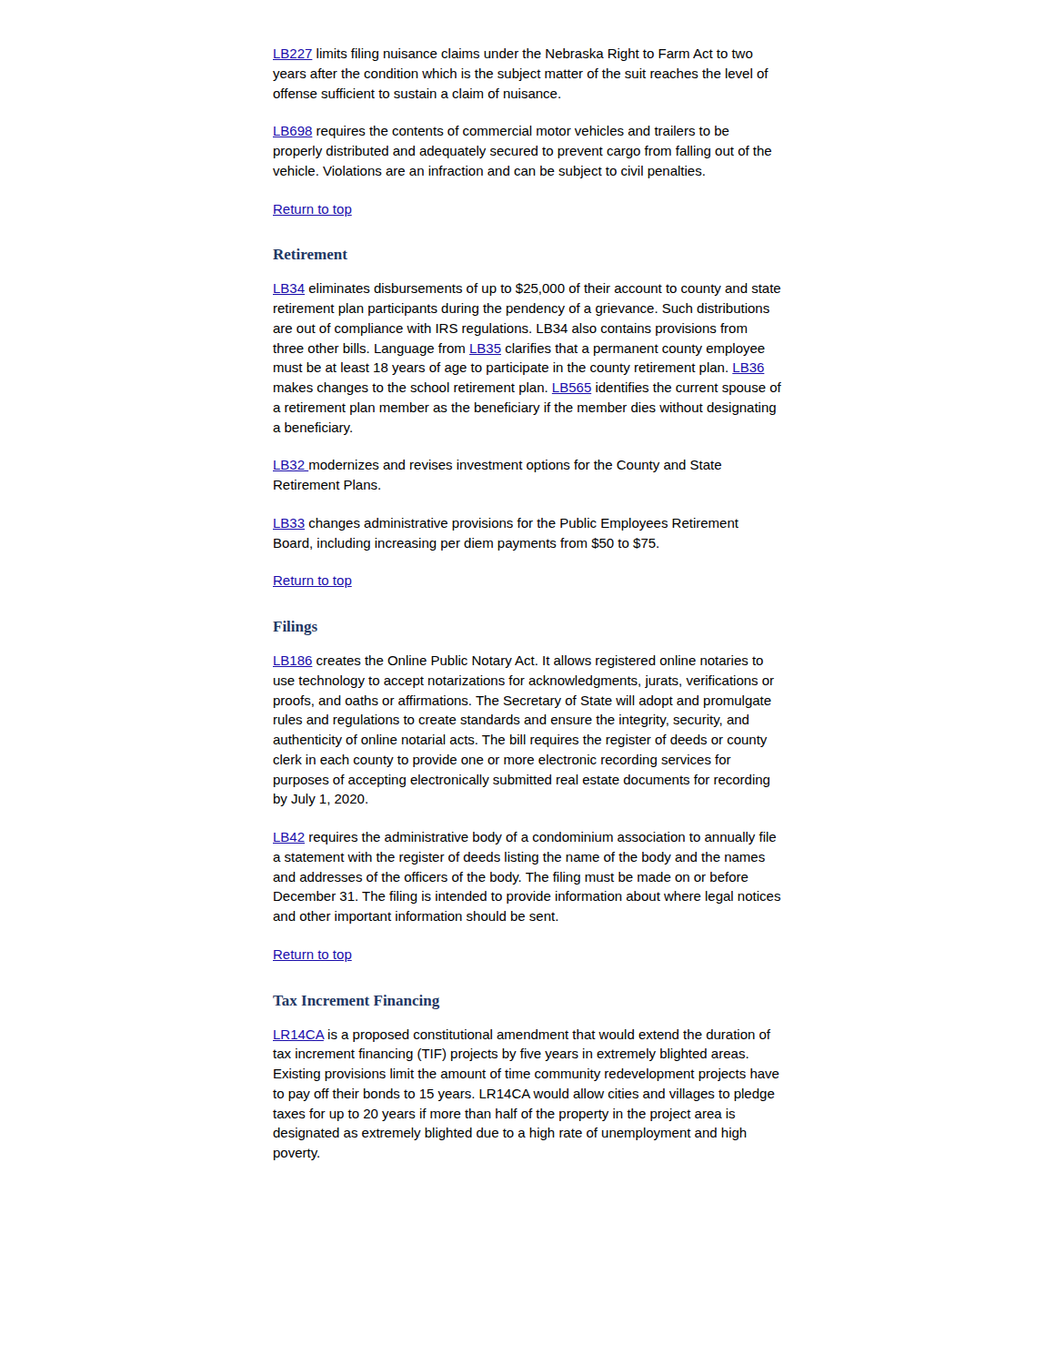LB227 limits filing nuisance claims under the Nebraska Right to Farm Act to two years after the condition which is the subject matter of the suit reaches the level of offense sufficient to sustain a claim of nuisance.
LB698 requires the contents of commercial motor vehicles and trailers to be properly distributed and adequately secured to prevent cargo from falling out of the vehicle. Violations are an infraction and can be subject to civil penalties.
Return to top
Retirement
LB34 eliminates disbursements of up to $25,000 of their account to county and state retirement plan participants during the pendency of a grievance. Such distributions are out of compliance with IRS regulations. LB34 also contains provisions from three other bills. Language from LB35 clarifies that a permanent county employee must be at least 18 years of age to participate in the county retirement plan. LB36 makes changes to the school retirement plan. LB565 identifies the current spouse of a retirement plan member as the beneficiary if the member dies without designating a beneficiary.
LB32 modernizes and revises investment options for the County and State Retirement Plans.
LB33 changes administrative provisions for the Public Employees Retirement Board, including increasing per diem payments from $50 to $75.
Return to top
Filings
LB186 creates the Online Public Notary Act. It allows registered online notaries to use technology to accept notarizations for acknowledgments, jurats, verifications or proofs, and oaths or affirmations. The Secretary of State will adopt and promulgate rules and regulations to create standards and ensure the integrity, security, and authenticity of online notarial acts. The bill requires the register of deeds or county clerk in each county to provide one or more electronic recording services for purposes of accepting electronically submitted real estate documents for recording by July 1, 2020.
LB42 requires the administrative body of a condominium association to annually file a statement with the register of deeds listing the name of the body and the names and addresses of the officers of the body. The filing must be made on or before December 31. The filing is intended to provide information about where legal notices and other important information should be sent.
Return to top
Tax Increment Financing
LR14CA is a proposed constitutional amendment that would extend the duration of tax increment financing (TIF) projects by five years in extremely blighted areas. Existing provisions limit the amount of time community redevelopment projects have to pay off their bonds to 15 years. LR14CA would allow cities and villages to pledge taxes for up to 20 years if more than half of the property in the project area is designated as extremely blighted due to a high rate of unemployment and high poverty.